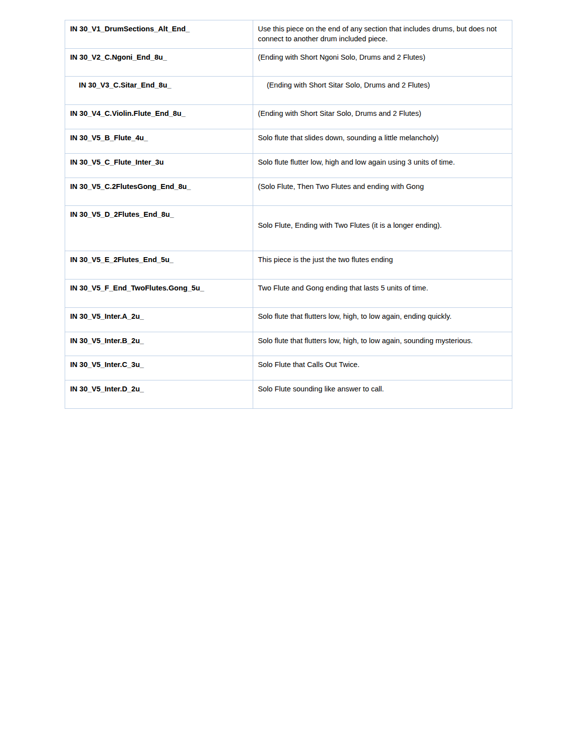| IN 30_V1_DrumSections_Alt_End_ | Use this piece on the end of any section that includes drums, but does not connect to another drum included piece. |
| IN 30_V2_C.Ngoni_End_8u_ | (Ending with Short Ngoni Solo, Drums and 2 Flutes) |
| IN 30_V3_C.Sitar_End_8u_ | (Ending with Short Sitar Solo, Drums and 2 Flutes) |
| IN 30_V4_C.Violin.Flute_End_8u_ | (Ending with Short Sitar Solo, Drums and 2 Flutes) |
| IN 30_V5_B_Flute_4u_ | Solo flute that slides down, sounding a little melancholy) |
| IN 30_V5_C_Flute_Inter_3u | Solo flute flutter low, high and low again using 3 units of time. |
| IN 30_V5_C.2FlutesGong_End_8u_ | (Solo Flute, Then Two Flutes and ending with Gong |
| IN 30_V5_D_2Flutes_End_8u_ | Solo Flute, Ending with Two Flutes (it is a longer ending). |
| IN 30_V5_E_2Flutes_End_5u_ | This piece is the just the two flutes ending |
| IN 30_V5_F_End_TwoFlutes.Gong_5u_ | Two Flute and Gong ending that lasts 5 units of time. |
| IN 30_V5_Inter.A_2u_ | Solo flute that flutters low, high, to low again, ending quickly. |
| IN 30_V5_Inter.B_2u_ | Solo flute that flutters low, high, to low again, sounding mysterious. |
| IN 30_V5_Inter.C_3u_ | Solo Flute that Calls Out Twice. |
| IN 30_V5_Inter.D_2u_ | Solo Flute sounding like answer to call. |